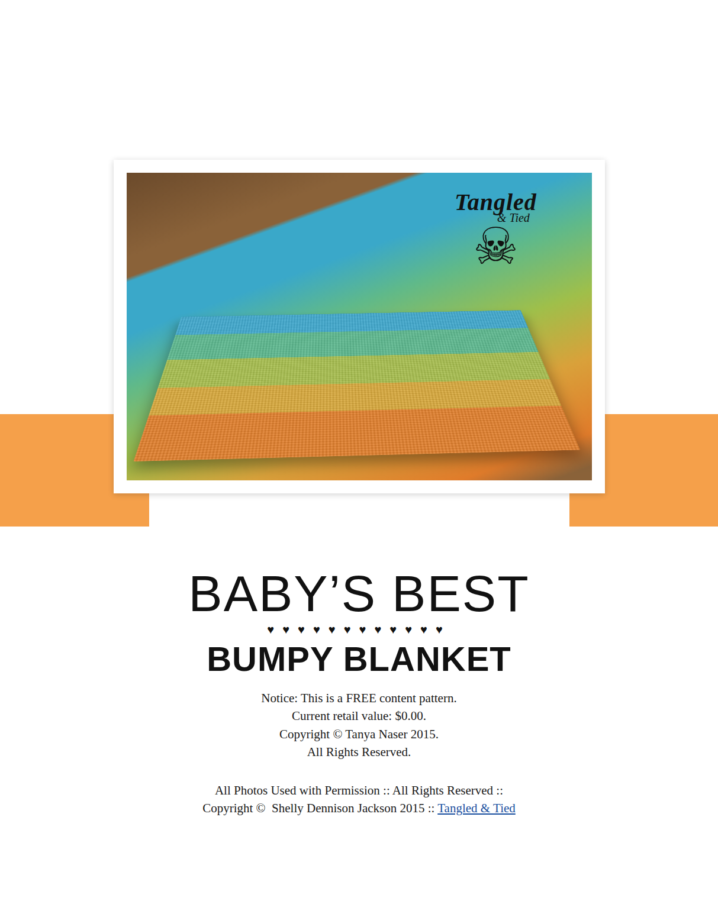Tangled
& Tied
☠
Baby’s Best
♥♥♥♥♥♥♥♥♥♥♥♥
Bumpy Blanket
Notice: This is a FREE content pattern.
Current retail value: $0.00.
Copyright © Tanya Naser 2015.
All Rights Reserved.
All Photos Used with Permission :: All Rights Reserved ::
Copyright © Shelly Dennison Jackson 2015 :: Tangled & Tied